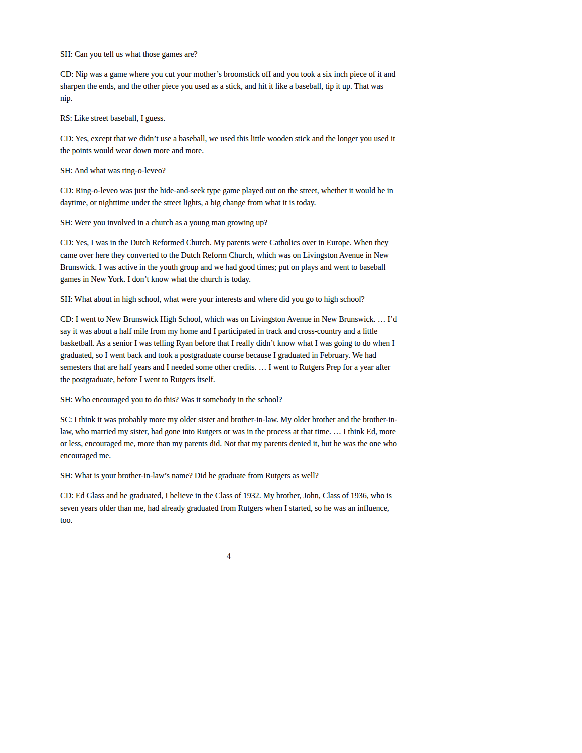SH: Can you tell us what those games are?
CD: Nip was a game where you cut your mother’s broomstick off and you took a six inch piece of it and sharpen the ends, and the other piece you used as a stick, and hit it like a baseball, tip it up. That was nip.
RS: Like street baseball, I guess.
CD: Yes, except that we didn’t use a baseball, we used this little wooden stick and the longer you used it the points would wear down more and more.
SH: And what was ring-o-leveo?
CD: Ring-o-leveo was just the hide-and-seek type game played out on the street, whether it would be in daytime, or nighttime under the street lights, a big change from what it is today.
SH: Were you involved in a church as a young man growing up?
CD: Yes, I was in the Dutch Reformed Church. My parents were Catholics over in Europe. When they came over here they converted to the Dutch Reform Church, which was on Livingston Avenue in New Brunswick. I was active in the youth group and we had good times; put on plays and went to baseball games in New York. I don’t know what the church is today.
SH: What about in high school, what were your interests and where did you go to high school?
CD: I went to New Brunswick High School, which was on Livingston Avenue in New Brunswick. … I’d say it was about a half mile from my home and I participated in track and cross-country and a little basketball. As a senior I was telling Ryan before that I really didn’t know what I was going to do when I graduated, so I went back and took a postgraduate course because I graduated in February. We had semesters that are half years and I needed some other credits. … I went to Rutgers Prep for a year after the postgraduate, before I went to Rutgers itself.
SH: Who encouraged you to do this? Was it somebody in the school?
SC: I think it was probably more my older sister and brother-in-law. My older brother and the brother-in-law, who married my sister, had gone into Rutgers or was in the process at that time. … I think Ed, more or less, encouraged me, more than my parents did. Not that my parents denied it, but he was the one who encouraged me.
SH: What is your brother-in-law’s name? Did he graduate from Rutgers as well?
CD: Ed Glass and he graduated, I believe in the Class of 1932. My brother, John, Class of 1936, who is seven years older than me, had already graduated from Rutgers when I started, so he was an influence, too.
4